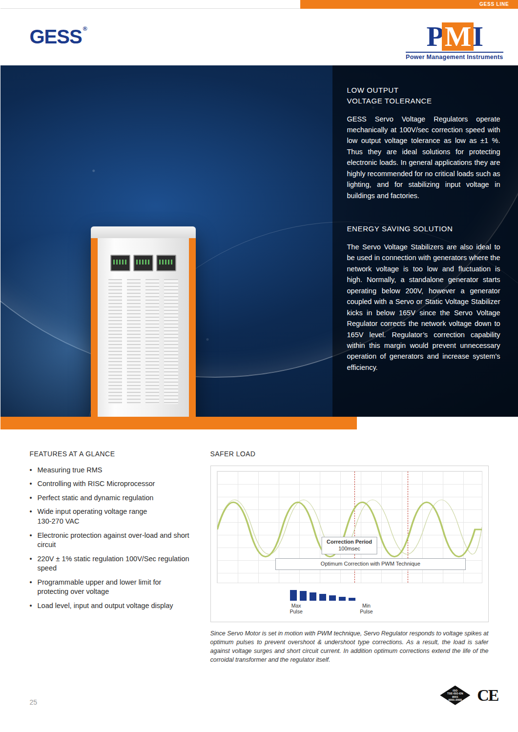GESS LINE
GESS®
PMI
Power Management Instruments
LOW OUTPUT
VOLTAGE TOLERANCE
GESS Servo Voltage Regulators operate mechanically at 100V/sec correction speed with low output voltage tolerance as low as ±1 %. Thus they are ideal solutions for protecting electronic loads. In general applications they are highly recommended for no critical loads such as lighting, and for stabilizing input voltage in buildings and factories.
ENERGY SAVING SOLUTION
The Servo Voltage Stabilizers are also ideal to be used in connection with generators where the network voltage is too low and fluctuation is high. Normally, a standalone generator starts operating below 200V, however a generator coupled with a Servo or Static Voltage Stabilizer kicks in below 165V since the Servo Voltage Regulator corrects the network voltage down to 165V level. Regulator’s correction capability within this margin would prevent unnecessary operation of generators and increase system’s efficiency.
FEATURES AT A GLANCE
Measuring true RMS
Controlling with RISC Microprocessor
Perfect static and dynamic regulation
Wide input operating voltage range
130-270 VAC
Electronic protection against over-load and short circuit
220V ± 1% static regulation 100V/Sec regulation speed
Programmable upper and lower limit for protecting over voltage
Load level, input and output voltage display
SAFER LOAD
Correction Period 100msec
Optimum Correction with PWM Technique
Max
Pulse Min
Pulse
Since Servo Motor is set in motion with PWM technique, Servo Regulator responds to voltage spikes at optimum pulses to prevent overshoot & undershoot type corrections. As a result, the load is safer against voltage surges and short circuit current. In addition optimum corrections extend the life of the corroidal transformer and the regulator itself.
25
ISO
TSE-ISO-EN
9001
9001:2008
CE